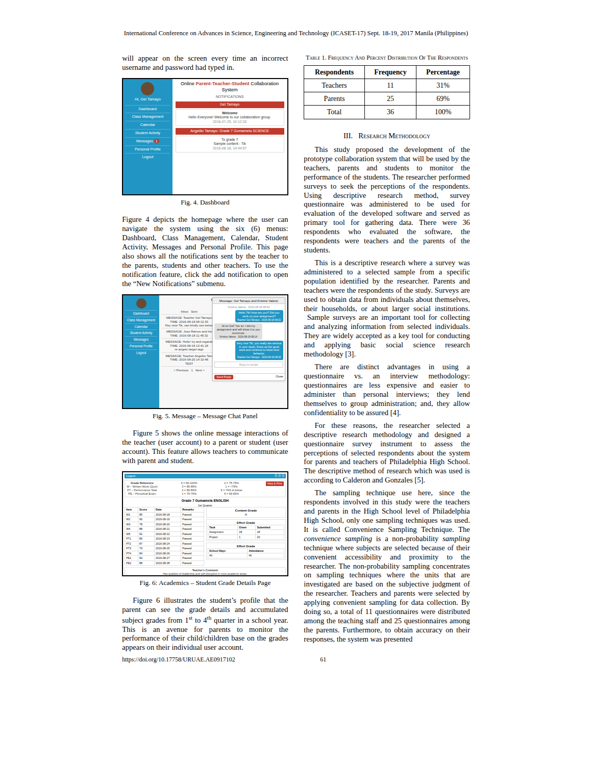International Conference on Advances in Science, Engineering and Technology (ICASET-17) Sept. 18-19, 2017 Manila (Philippines)
will appear on the screen every time an incorrect username and password had typed in.
Hi, Gel Tamayo
Dashboard
Class Management
Calendar
Student Activity
Messages 1
Personal Profile
Logout
Online Parent-Teacher-Student Collaboration System
NOTIFICATIONS
Gel Tamayo
Welcome
Hello Everyone! Welcome to our collaboration group.
2016-07-25, 10:12:33
Angelito Tamayo: Grade 7 Gumamela SCIENCE
To grade 7
Sample content - Tik
2016-08-18, 14:44:57
Fig. 4. Dashboard
Figure 4 depicts the homepage where the user can navigate the system using the six (6) menus: Dashboard, Class Management, Calendar, Student Activity, Messages and Personal Profile. This page also shows all the notifications sent by the teacher to the parents, students and other teachers. To use the notification feature, click the add notification to open the “New Notifications” submenu.
Dashboard
Class Management
Calendar
Student Activity
Messages
Personal Profile
Logout
Online Paren
MESSAGES
Inbox Sent
MESSAGE: Teacher Gel Tamayo
TIME: 2016-08-18 08:12:33
Hey note Tik, can kindly see below
MESSAGE: Jose Ramos and his
TIME: 2016-08-18 11:45:32
MESSAGE: Hello! try and regards
TIME: 2016-08-18 13:41:18
re angelo target tags
MESSAGE: Teacher Angelito Tam
TIME: 2016-08-20 14:10:48
TEST
< Previous 1 Next >
Message: Gel Tamayo and Kristine Valerio
Kristine Valerio 2016-08-18 08:00
Hello Tik! How are you? Did you work on your assignment?
Teacher Gel Tamayo 2016-08-18 08:21
Hi sir Gel! Yes sir, I did my assignment and will show it to you tomorrow.
Kristine Valerio 2016-08-18 08:14
Very nice Tik, you really are serious in your study. Keep up the good work and continue to show best behavior.
Teacher Gel Tamayo 2016-08-18 08:22
Reply to sender
Send Reply Close
Fig. 5. Message – Message Chat Panel
Figure 5 shows the online message interactions of the teacher (user account) to a parent or student (user account). This feature allows teachers to communicate with parent and student.
Logout ☰ ☰ ☰
Grade Reference
W – Written Work (Quiz)
PT – Performance Task
PE – Periodical Exam
4 = 90-100%
3 = 85-89%
2 = 80-84%
1 = 75-79%
2 = 75-79%
1 = <75%
5 = 74% & below
6 = 69-65%
View & Print
Grade 7 Gumamela ENGLISH
1st Quarter
| Item | Score | Date | Remarks |
| --- | --- | --- | --- |
| W1 | 85 | 2016-08-18 | Passed |
| W2 | 90 | 2016-08-19 | Passed |
| W3 | 78 | 2016-08-20 | Passed |
| W4 | 88 | 2016-08-21 | Passed |
| W5 | 92 | 2016-08-22 | Passed |
| PT1 | 85 | 2016-08-23 | Passed |
| PT2 | 87 | 2016-08-24 | Passed |
| PT3 | 79 | 2016-08-25 | Passed |
| PT4 | 84 | 2016-08-26 | Passed |
| PE1 | 90 | 2016-08-27 | Passed |
| PE2 | 88 | 2016-08-28 | Passed |
Content Grade
A
Effort Grade
| Task | Given | Submitted |
| --- | --- | --- |
| Assignment | 18 | 18 |
| Project | 1 | 20 |
Effort Grade
| School Days | Attendance |
| --- | --- |
| 40 | 40 |
Teacher's Comment
Has qualities of leadership and self-discipline in most academic areas.
Chart Grade Ref
Fig. 6: Academics – Student Grade Details Page
Figure 6 illustrates the student’s profile that the parent can see the grade details and accumulated subject grades from 1st to 4th quarter in a school year. This is an avenue for parents to monitor the performance of their child/children base on the grades appears on their individual user account.
Table 1. Frequency And Percent Distribution Of The Respondents
| Respondents | Frequency | Percentage |
| --- | --- | --- |
| Teachers | 11 | 31% |
| Parents | 25 | 69% |
| Total | 36 | 100% |
III. Research Methodology
This study proposed the development of the prototype collaboration system that will be used by the teachers, parents and students to monitor the performance of the students. The researcher performed surveys to seek the perceptions of the respondents. Using descriptive research method, survey questionnaire was administered to be used for evaluation of the developed software and served as primary tool for gathering data. There were 36 respondents who evaluated the software, the respondents were teachers and the parents of the students.
This is a descriptive research where a survey was administered to a selected sample from a specific population identified by the researcher. Parents and teachers were the respondents of the study. Surveys are used to obtain data from individuals about themselves, their households, or about larger social institutions. Sample surveys are an important tool for collecting and analyzing information from selected individuals. They are widely accepted as a key tool for conducting and applying basic social science research methodology [3].
There are distinct advantages in using a questionnaire vs. an interview methodology: questionnaires are less expensive and easier to administer than personal interviews; they lend themselves to group administration; and, they allow confidentiality to be assured [4].
For these reasons, the researcher selected a descriptive research methodology and designed a questionnaire survey instrument to assess the perceptions of selected respondents about the system for parents and teachers of Philadelphia High School. The descriptive method of research which was used is according to Calderon and Gonzales [5].
The sampling technique use here, since the respondents involved in this study were the teachers and parents in the High School level of Philadelphia High School, only one sampling techniques was used. It is called Convenience Sampling Technique. The convenience sampling is a non-probability sampling technique where subjects are selected because of their convenient accessibility and proximity to the researcher. The non-probability sampling concentrates on sampling techniques where the units that are investigated are based on the subjective judgment of the researcher. Teachers and parents were selected by applying convenient sampling for data collection. By doing so, a total of 11 questionnaires were distributed among the teaching staff and 25 questionnaires among the parents. Furthermore, to obtain accuracy on their responses, the system was presented
https://doi.org/10.17758/URUAE.AE0917102
61